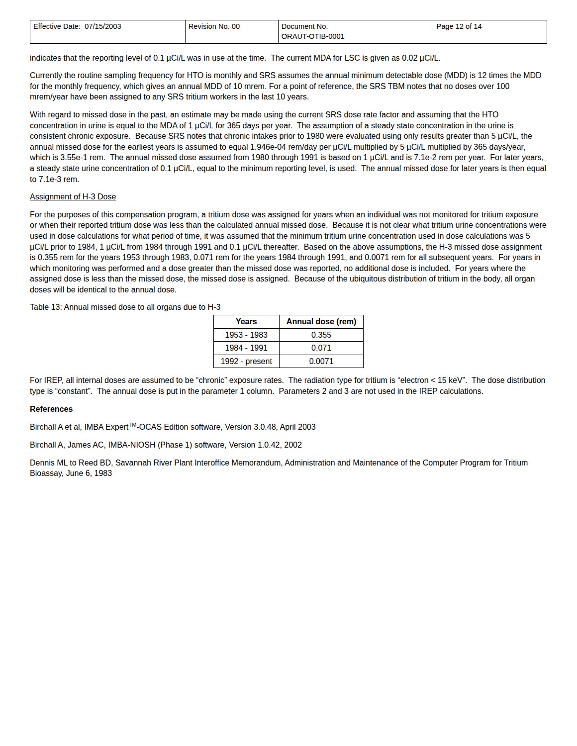| Effective Date: 07/15/2003 | Revision No. 00 | Document No. ORAUT-OTIB-0001 | Page 12 of 14 |
indicates that the reporting level of 0.1 µCi/L was in use at the time. The current MDA for LSC is given as 0.02 µCi/L.
Currently the routine sampling frequency for HTO is monthly and SRS assumes the annual minimum detectable dose (MDD) is 12 times the MDD for the monthly frequency, which gives an annual MDD of 10 mrem. For a point of reference, the SRS TBM notes that no doses over 100 mrem/year have been assigned to any SRS tritium workers in the last 10 years.
With regard to missed dose in the past, an estimate may be made using the current SRS dose rate factor and assuming that the HTO concentration in urine is equal to the MDA of 1 µCi/L for 365 days per year. The assumption of a steady state concentration in the urine is consistent chronic exposure. Because SRS notes that chronic intakes prior to 1980 were evaluated using only results greater than 5 µCi/L, the annual missed dose for the earliest years is assumed to equal 1.946e-04 rem/day per µCi/L multiplied by 5 µCi/L multiplied by 365 days/year, which is 3.55e-1 rem. The annual missed dose assumed from 1980 through 1991 is based on 1 µCi/L and is 7.1e-2 rem per year. For later years, a steady state urine concentration of 0.1 µCi/L, equal to the minimum reporting level, is used. The annual missed dose for later years is then equal to 7.1e-3 rem.
Assignment of H-3 Dose
For the purposes of this compensation program, a tritium dose was assigned for years when an individual was not monitored for tritium exposure or when their reported tritium dose was less than the calculated annual missed dose. Because it is not clear what tritium urine concentrations were used in dose calculations for what period of time, it was assumed that the minimum tritium urine concentration used in dose calculations was 5 µCi/L prior to 1984, 1 µCi/L from 1984 through 1991 and 0.1 µCi/L thereafter. Based on the above assumptions, the H-3 missed dose assignment is 0.355 rem for the years 1953 through 1983, 0.071 rem for the years 1984 through 1991, and 0.0071 rem for all subsequent years. For years in which monitoring was performed and a dose greater than the missed dose was reported, no additional dose is included. For years where the assigned dose is less than the missed dose, the missed dose is assigned. Because of the ubiquitous distribution of tritium in the body, all organ doses will be identical to the annual dose.
Table 13: Annual missed dose to all organs due to H-3
| Years | Annual dose (rem) |
| --- | --- |
| 1953 - 1983 | 0.355 |
| 1984 - 1991 | 0.071 |
| 1992 - present | 0.0071 |
For IREP, all internal doses are assumed to be “chronic” exposure rates. The radiation type for tritium is “electron < 15 keV”. The dose distribution type is “constant”. The annual dose is put in the parameter 1 column. Parameters 2 and 3 are not used in the IREP calculations.
References
Birchall A et al, IMBA ExpertTM-OCAS Edition software, Version 3.0.48, April 2003
Birchall A, James AC, IMBA-NIOSH (Phase 1) software, Version 1.0.42, 2002
Dennis ML to Reed BD, Savannah River Plant Interoffice Memorandum, Administration and Maintenance of the Computer Program for Tritium Bioassay, June 6, 1983